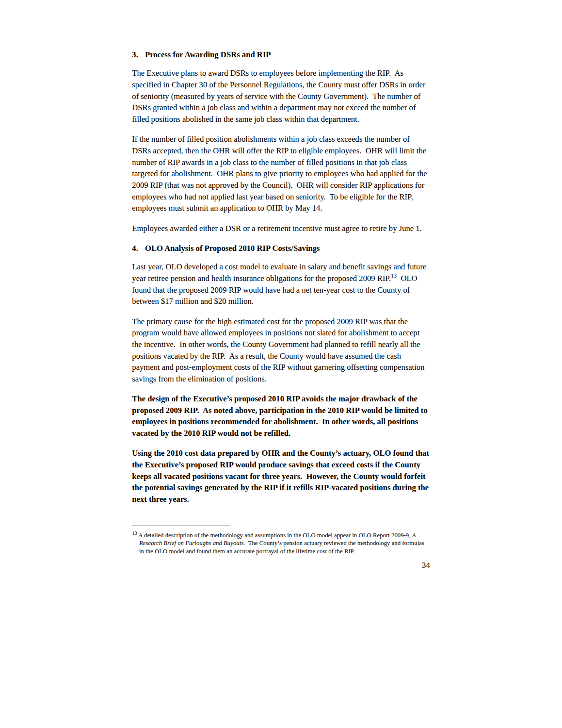3. Process for Awarding DSRs and RIP
The Executive plans to award DSRs to employees before implementing the RIP. As specified in Chapter 30 of the Personnel Regulations, the County must offer DSRs in order of seniority (measured by years of service with the County Government). The number of DSRs granted within a job class and within a department may not exceed the number of filled positions abolished in the same job class within that department.
If the number of filled position abolishments within a job class exceeds the number of DSRs accepted, then the OHR will offer the RIP to eligible employees. OHR will limit the number of RIP awards in a job class to the number of filled positions in that job class targeted for abolishment. OHR plans to give priority to employees who had applied for the 2009 RIP (that was not approved by the Council). OHR will consider RIP applications for employees who had not applied last year based on seniority. To be eligible for the RIP, employees must submit an application to OHR by May 14.
Employees awarded either a DSR or a retirement incentive must agree to retire by June 1.
4. OLO Analysis of Proposed 2010 RIP Costs/Savings
Last year, OLO developed a cost model to evaluate in salary and benefit savings and future year retiree pension and health insurance obligations for the proposed 2009 RIP.13 OLO found that the proposed 2009 RIP would have had a net ten-year cost to the County of between $17 million and $20 million.
The primary cause for the high estimated cost for the proposed 2009 RIP was that the program would have allowed employees in positions not slated for abolishment to accept the incentive. In other words, the County Government had planned to refill nearly all the positions vacated by the RIP. As a result, the County would have assumed the cash payment and post-employment costs of the RIP without garnering offsetting compensation savings from the elimination of positions.
The design of the Executive’s proposed 2010 RIP avoids the major drawback of the proposed 2009 RIP. As noted above, participation in the 2010 RIP would be limited to employees in positions recommended for abolishment. In other words, all positions vacated by the 2010 RIP would not be refilled.
Using the 2010 cost data prepared by OHR and the County’s actuary, OLO found that the Executive’s proposed RIP would produce savings that exceed costs if the County keeps all vacated positions vacant for three years. However, the County would forfeit the potential savings generated by the RIP if it refills RIP-vacated positions during the next three years.
13 A detailed description of the methodology and assumptions in the OLO model appear in OLO Report 2009-9, A Research Brief on Furloughs and Buyouts. The County’s pension actuary reviewed the methodology and formulas in the OLO model and found them an accurate portrayal of the lifetime cost of the RIP.
34